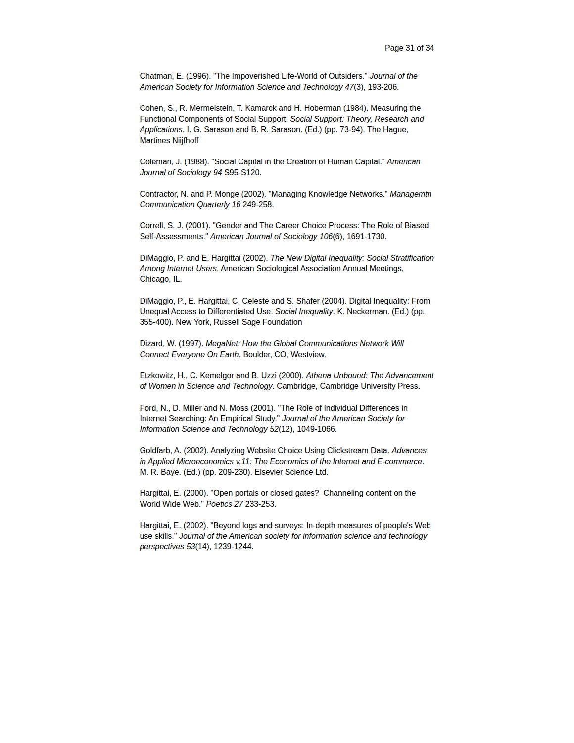Page 31 of 34
Chatman, E. (1996). "The Impoverished Life-World of Outsiders." Journal of the American Society for Information Science and Technology 47(3), 193-206.
Cohen, S., R. Mermelstein, T. Kamarck and H. Hoberman (1984). Measuring the Functional Components of Social Support. Social Support: Theory, Research and Applications. I. G. Sarason and B. R. Sarason. (Ed.) (pp. 73-94). The Hague, Martines Niijfhoff
Coleman, J. (1988). "Social Capital in the Creation of Human Capital." American Journal of Sociology 94 S95-S120.
Contractor, N. and P. Monge (2002). "Managing Knowledge Networks." Managemtn Communication Quarterly 16 249-258.
Correll, S. J. (2001). "Gender and The Career Choice Process: The Role of Biased Self-Assessments." American Journal of Sociology 106(6), 1691-1730.
DiMaggio, P. and E. Hargittai (2002). The New Digital Inequality: Social Stratification Among Internet Users. American Sociological Association Annual Meetings, Chicago, IL.
DiMaggio, P., E. Hargittai, C. Celeste and S. Shafer (2004). Digital Inequality: From Unequal Access to Differentiated Use. Social Inequality. K. Neckerman. (Ed.) (pp. 355-400). New York, Russell Sage Foundation
Dizard, W. (1997). MegaNet: How the Global Communications Network Will Connect Everyone On Earth. Boulder, CO, Westview.
Etzkowitz, H., C. Kemelgor and B. Uzzi (2000). Athena Unbound: The Advancement of Women in Science and Technology. Cambridge, Cambridge University Press.
Ford, N., D. Miller and N. Moss (2001). "The Role of Individual Differences in Internet Searching: An Empirical Study." Journal of the American Society for Information Science and Technology 52(12), 1049-1066.
Goldfarb, A. (2002). Analyzing Website Choice Using Clickstream Data. Advances in Applied Microeconomics v.11: The Economics of the Internet and E-commerce. M. R. Baye. (Ed.) (pp. 209-230). Elsevier Science Ltd.
Hargittai, E. (2000). "Open portals or closed gates? Channeling content on the World Wide Web." Poetics 27 233-253.
Hargittai, E. (2002). "Beyond logs and surveys: In-depth measures of people's Web use skills." Journal of the American society for information science and technology perspectives 53(14), 1239-1244.